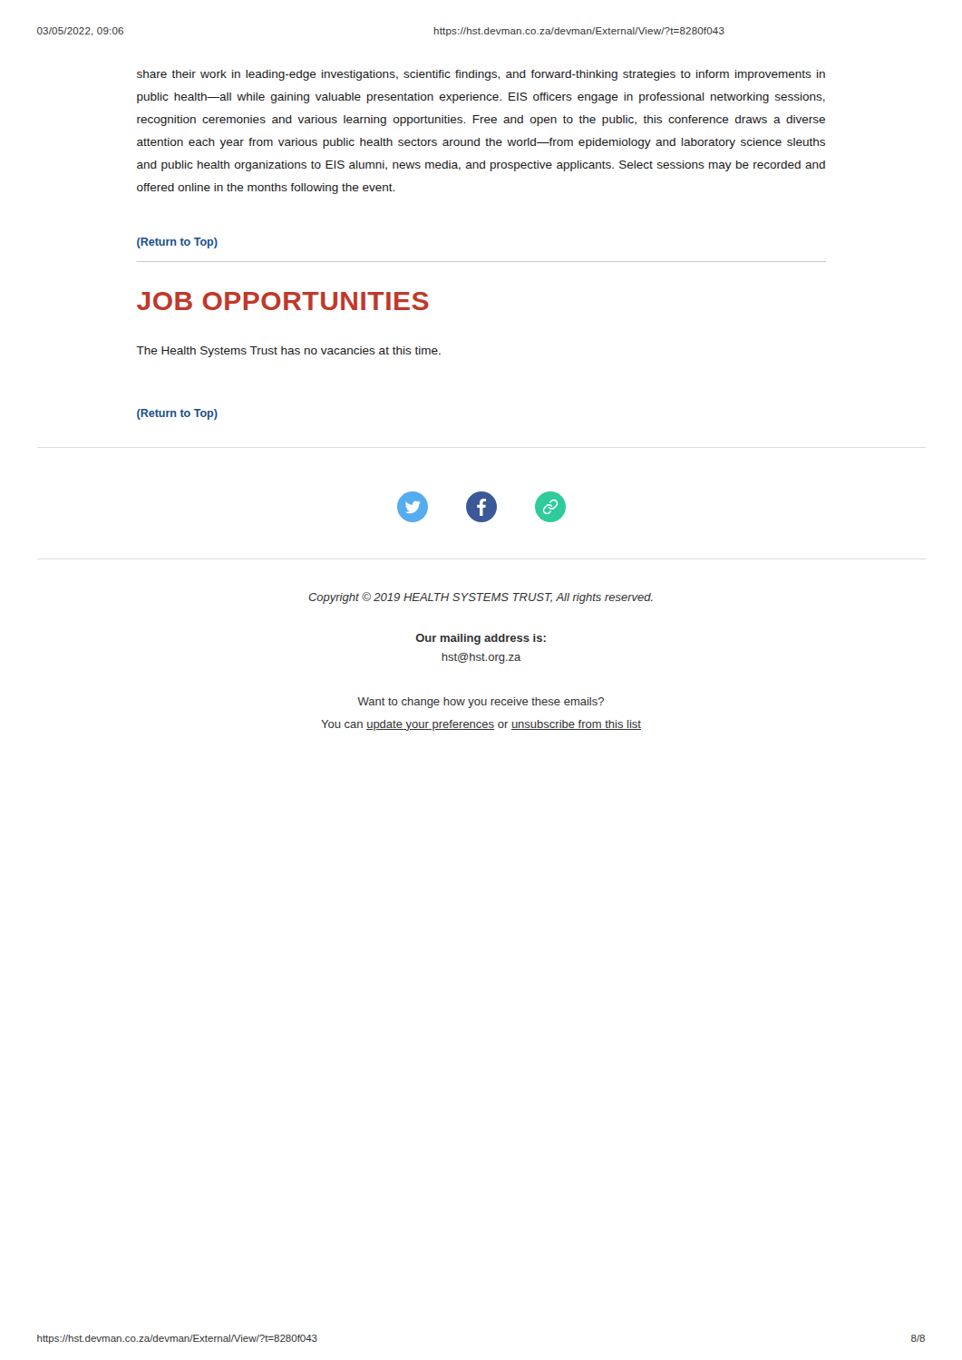03/05/2022, 09:06 https://hst.devman.co.za/devman/External/View/?t=8280f043
share their work in leading-edge investigations, scientific findings, and forward-thinking strategies to inform improvements in public health—all while gaining valuable presentation experience. EIS officers engage in professional networking sessions, recognition ceremonies and various learning opportunities. Free and open to the public, this conference draws a diverse attention each year from various public health sectors around the world—from epidemiology and laboratory science sleuths and public health organizations to EIS alumni, news media, and prospective applicants. Select sessions may be recorded and offered online in the months following the event.
(Return to Top)
JOB OPPORTUNITIES
The Health Systems Trust has no vacancies at this time.
(Return to Top)
Copyright © 2019 HEALTH SYSTEMS TRUST, All rights reserved.
Our mailing address is:
hst@hst.org.za
Want to change how you receive these emails?
You can update your preferences or unsubscribe from this list
https://hst.devman.co.za/devman/External/View/?t=8280f043 8/8